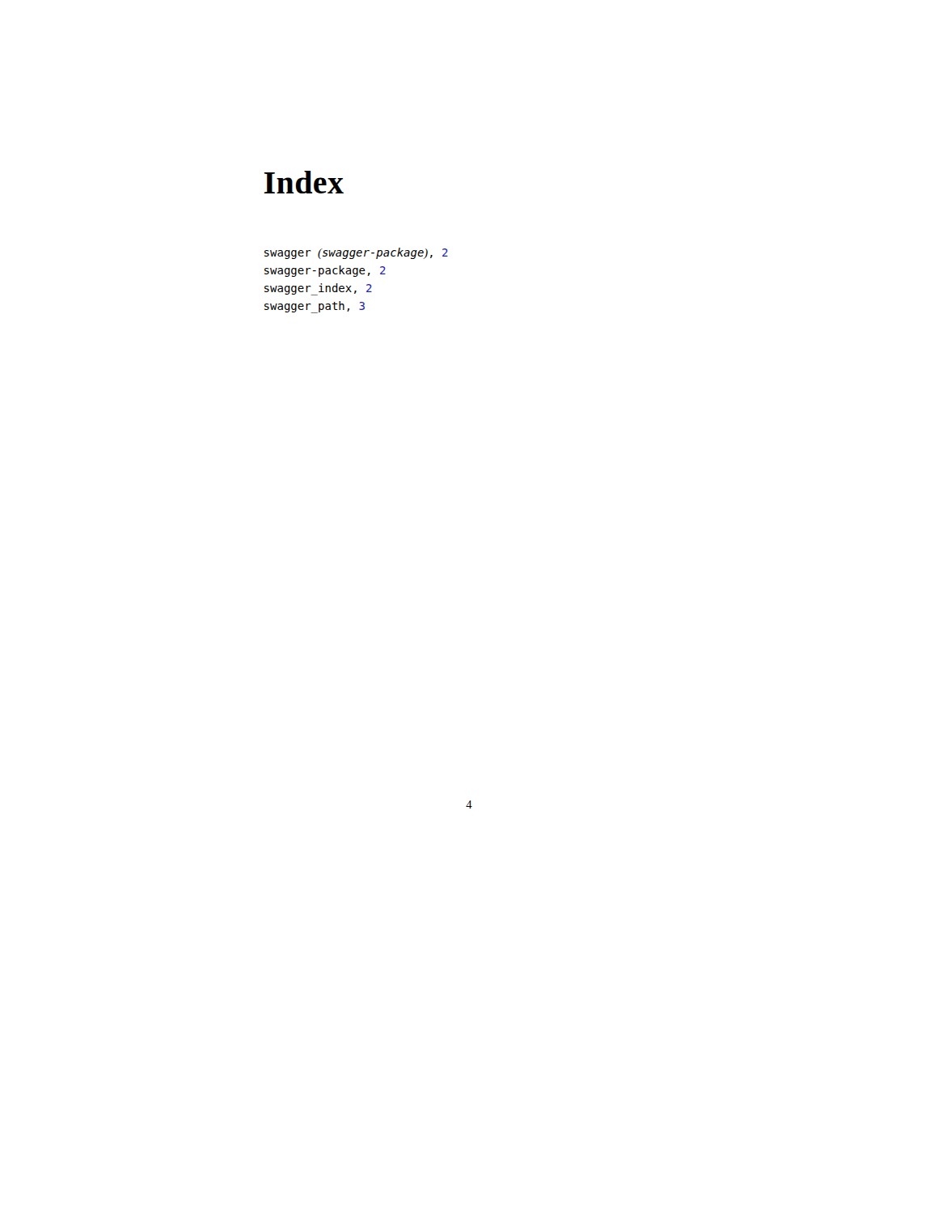Index
swagger (swagger-package), 2
swagger-package, 2
swagger_index, 2
swagger_path, 3
4